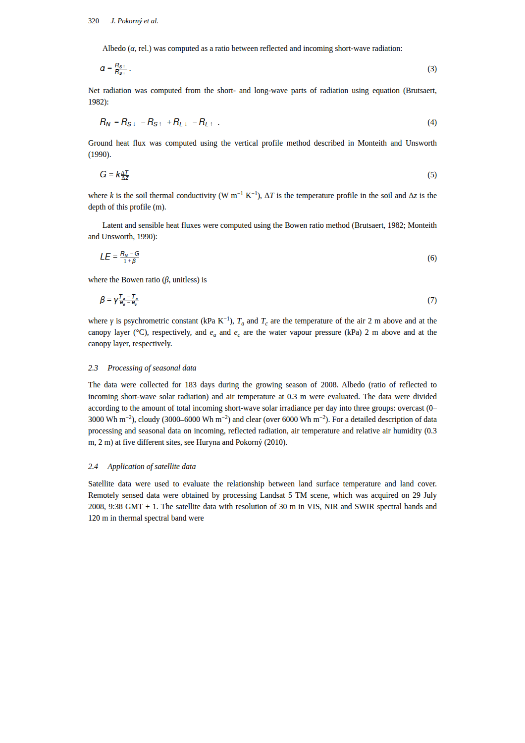320 J. Pokorný et al.
Albedo (α, rel.) was computed as a ratio between reflected and incoming short-wave radiation:
α = RS↑ RS↓ .
(3)
Net radiation was computed from the short- and long-wave parts of radiation using equation (Brutsaert, 1982):
RN = RS↓ − RS↑ + RL↓ − RL↑ .
(4)
Ground heat flux was computed using the vertical profile method described in Monteith and Unsworth (1990).
G = k ΔT Δz
(5)
where k is the soil thermal conductivity (W m−1 K−1), ΔT is the temperature profile in the soil and Δz is the depth of this profile (m).
Latent and sensible heat fluxes were computed using the Bowen ratio method (Brutsaert, 1982; Monteith and Unsworth, 1990):
LE = RN−G 1+β
(6)
where the Bowen ratio (β, unitless) is
β = γ Ta−Tc ea−ec
(7)
where γ is psychrometric constant (kPa K−1), Ta and Tc are the temperature of the air 2 m above and at the canopy layer (°C), respectively, and ea and ec are the water vapour pressure (kPa) 2 m above and at the canopy layer, respectively.
2.3 Processing of seasonal data
The data were collected for 183 days during the growing season of 2008. Albedo (ratio of reflected to incoming short-wave solar radiation) and air temperature at 0.3 m were evaluated. The data were divided according to the amount of total incoming short-wave solar irradiance per day into three groups: overcast (0–3000 Wh m−2), cloudy (3000–6000 Wh m−2) and clear (over 6000 Wh m−2). For a detailed description of data processing and seasonal data on incoming, reflected radiation, air temperature and relative air humidity (0.3 m, 2 m) at five different sites, see Huryna and Pokorný (2010).
2.4 Application of satellite data
Satellite data were used to evaluate the relationship between land surface temperature and land cover. Remotely sensed data were obtained by processing Landsat 5 TM scene, which was acquired on 29 July 2008, 9:38 GMT + 1. The satellite data with resolution of 30 m in VIS, NIR and SWIR spectral bands and 120 m in thermal spectral band were